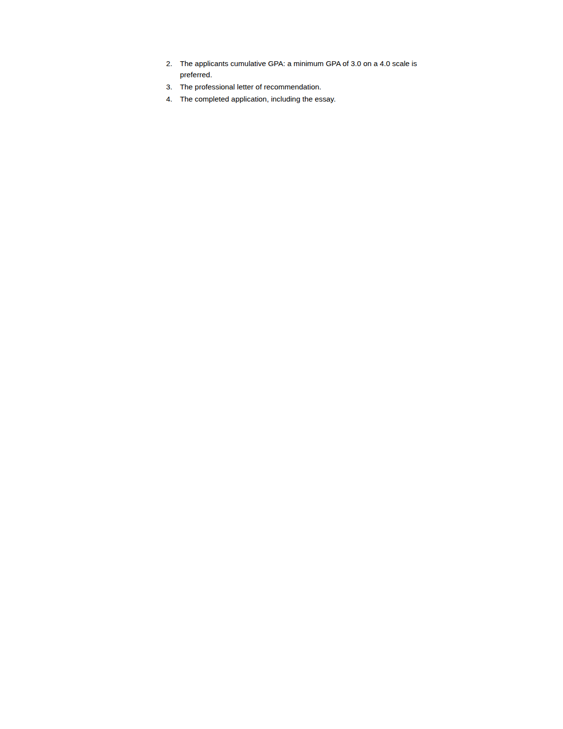The applicants cumulative GPA: a minimum GPA of 3.0 on a 4.0 scale is preferred.
The professional letter of recommendation.
The completed application, including the essay.